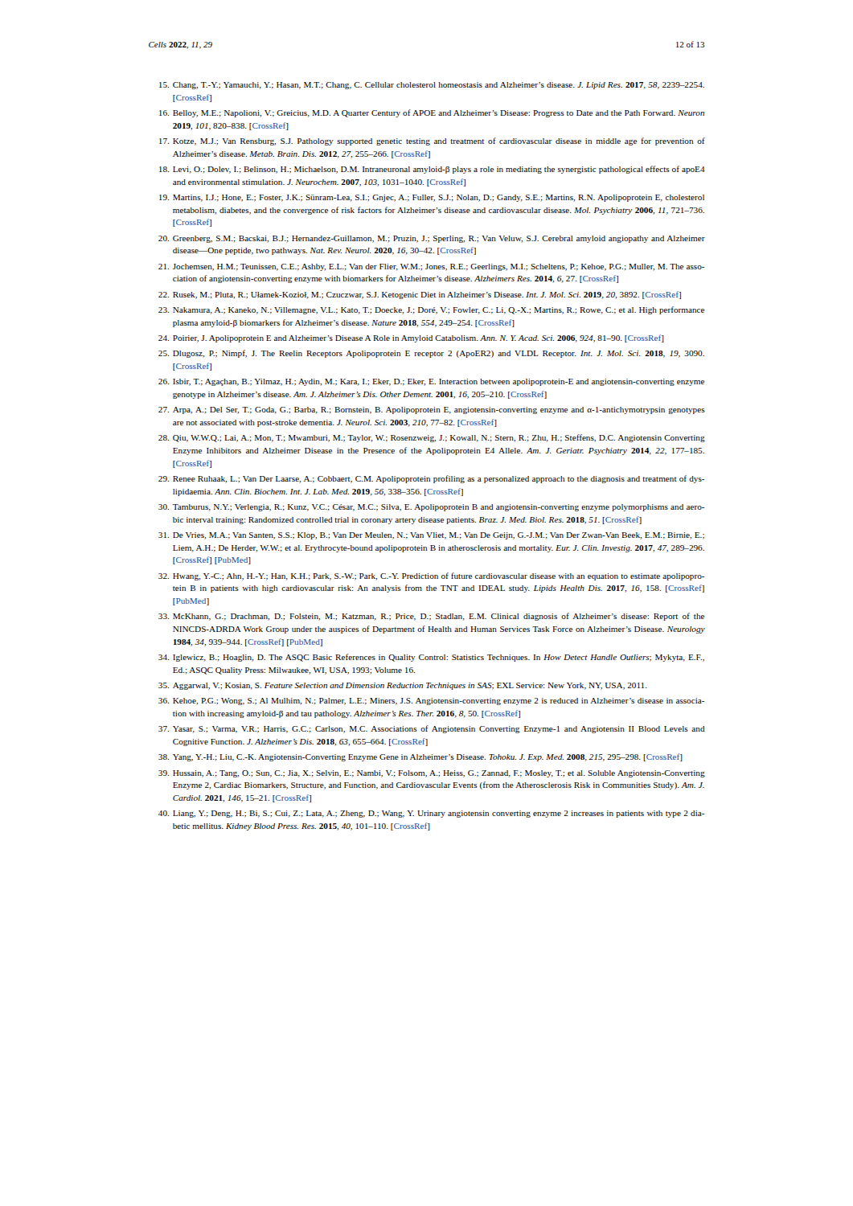Cells 2022, 11, 29
12 of 13
15. Chang, T.-Y.; Yamauchi, Y.; Hasan, M.T.; Chang, C. Cellular cholesterol homeostasis and Alzheimer’s disease. J. Lipid Res. 2017, 58, 2239–2254. [CrossRef]
16. Belloy, M.E.; Napolioni, V.; Greicius, M.D. A Quarter Century of APOE and Alzheimer’s Disease: Progress to Date and the Path Forward. Neuron 2019, 101, 820–838. [CrossRef]
17. Kotze, M.J.; Van Rensburg, S.J. Pathology supported genetic testing and treatment of cardiovascular disease in middle age for prevention of Alzheimer’s disease. Metab. Brain. Dis. 2012, 27, 255–266. [CrossRef]
18. Levi, O.; Dolev, I.; Belinson, H.; Michaelson, D.M. Intraneuronal amyloid-β plays a role in mediating the synergistic pathological effects of apoE4 and environmental stimulation. J. Neurochem. 2007, 103, 1031–1040. [CrossRef]
19. Martins, I.J.; Hone, E.; Foster, J.K.; Sünram-Lea, S.I.; Gnjec, A.; Fuller, S.J.; Nolan, D.; Gandy, S.E.; Martins, R.N. Apolipoprotein E, cholesterol metabolism, diabetes, and the convergence of risk factors for Alzheimer’s disease and cardiovascular disease. Mol. Psychiatry 2006, 11, 721–736. [CrossRef]
20. Greenberg, S.M.; Bacskai, B.J.; Hernandez-Guillamon, M.; Pruzin, J.; Sperling, R.; Van Veluw, S.J. Cerebral amyloid angiopathy and Alzheimer disease—One peptide, two pathways. Nat. Rev. Neurol. 2020, 16, 30–42. [CrossRef]
21. Jochemsen, H.M.; Teunissen, C.E.; Ashby, E.L.; Van der Flier, W.M.; Jones, R.E.; Geerlings, M.I.; Scheltens, P.; Kehoe, P.G.; Muller, M. The association of angiotensin-converting enzyme with biomarkers for Alzheimer’s disease. Alzheimers Res. 2014, 6, 27. [CrossRef]
22. Rusek, M.; Pluta, R.; Ułamek-Kozioł, M.; Czuczwar, S.J. Ketogenic Diet in Alzheimer’s Disease. Int. J. Mol. Sci. 2019, 20, 3892. [CrossRef]
23. Nakamura, A.; Kaneko, N.; Villemagne, V.L.; Kato, T.; Doecke, J.; Doré, V.; Fowler, C.; Li, Q.-X.; Martins, R.; Rowe, C.; et al. High performance plasma amyloid-β biomarkers for Alzheimer’s disease. Nature 2018, 554, 249–254. [CrossRef]
24. Poirier, J. Apolipoprotein E and Alzheimer’s Disease A Role in Amyloid Catabolism. Ann. N. Y. Acad. Sci. 2006, 924, 81–90. [CrossRef]
25. Dlugosz, P.; Nimpf, J. The Reelin Receptors Apolipoprotein E receptor 2 (ApoER2) and VLDL Receptor. Int. J. Mol. Sci. 2018, 19, 3090. [CrossRef]
26. Isbir, T.; Agaçhan, B.; Yilmaz, H.; Aydin, M.; Kara, I.; Eker, D.; Eker, E. Interaction between apolipoprotein-E and angiotensin-converting enzyme genotype in Alzheimer’s disease. Am. J. Alzheimer’s Dis. Other Dement. 2001, 16, 205–210. [CrossRef]
27. Arpa, A.; Del Ser, T.; Goda, G.; Barba, R.; Bornstein, B. Apolipoprotein E, angiotensin-converting enzyme and α-1-antichymotrypsin genotypes are not associated with post-stroke dementia. J. Neurol. Sci. 2003, 210, 77–82. [CrossRef]
28. Qiu, W.W.Q.; Lai, A.; Mon, T.; Mwamburi, M.; Taylor, W.; Rosenzweig, J.; Kowall, N.; Stern, R.; Zhu, H.; Steffens, D.C. Angiotensin Converting Enzyme Inhibitors and Alzheimer Disease in the Presence of the Apolipoprotein E4 Allele. Am. J. Geriatr. Psychiatry 2014, 22, 177–185. [CrossRef]
29. Renee Ruhaak, L.; Van Der Laarse, A.; Cobbaert, C.M. Apolipoprotein profiling as a personalized approach to the diagnosis and treatment of dyslipidaemia. Ann. Clin. Biochem. Int. J. Lab. Med. 2019, 56, 338–356. [CrossRef]
30. Tamburus, N.Y.; Verlengia, R.; Kunz, V.C.; César, M.C.; Silva, E. Apolipoprotein B and angiotensin-converting enzyme polymorphisms and aerobic interval training: Randomized controlled trial in coronary artery disease patients. Braz. J. Med. Biol. Res. 2018, 51. [CrossRef]
31. De Vries, M.A.; Van Santen, S.S.; Klop, B.; Van Der Meulen, N.; Van Vliet, M.; Van De Geijn, G.-J.M.; Van Der Zwan-Van Beek, E.M.; Birnie, E.; Liem, A.H.; De Herder, W.W.; et al. Erythrocyte-bound apolipoprotein B in atherosclerosis and mortality. Eur. J. Clin. Investig. 2017, 47, 289–296. [CrossRef] [PubMed]
32. Hwang, Y.-C.; Ahn, H.-Y.; Han, K.H.; Park, S.-W.; Park, C.-Y. Prediction of future cardiovascular disease with an equation to estimate apolipoprotein B in patients with high cardiovascular risk: An analysis from the TNT and IDEAL study. Lipids Health Dis. 2017, 16, 158. [CrossRef] [PubMed]
33. McKhann, G.; Drachman, D.; Folstein, M.; Katzman, R.; Price, D.; Stadlan, E.M. Clinical diagnosis of Alzheimer’s disease: Report of the NINCDS-ADRDA Work Group under the auspices of Department of Health and Human Services Task Force on Alzheimer’s Disease. Neurology 1984, 34, 939–944. [CrossRef] [PubMed]
34. Iglewicz, B.; Hoaglin, D. The ASQC Basic References in Quality Control: Statistics Techniques. In How Detect Handle Outliers; Mykyta, E.F., Ed.; ASQC Quality Press: Milwaukee, WI, USA, 1993; Volume 16.
35. Aggarwal, V.; Kosian, S. Feature Selection and Dimension Reduction Techniques in SAS; EXL Service: New York, NY, USA, 2011.
36. Kehoe, P.G.; Wong, S.; Al Mulhim, N.; Palmer, L.E.; Miners, J.S. Angiotensin-converting enzyme 2 is reduced in Alzheimer’s disease in association with increasing amyloid-β and tau pathology. Alzheimer’s Res. Ther. 2016, 8, 50. [CrossRef]
37. Yasar, S.; Varma, V.R.; Harris, G.C.; Carlson, M.C. Associations of Angiotensin Converting Enzyme-1 and Angiotensin II Blood Levels and Cognitive Function. J. Alzheimer’s Dis. 2018, 63, 655–664. [CrossRef]
38. Yang, Y.-H.; Liu, C.-K. Angiotensin-Converting Enzyme Gene in Alzheimer’s Disease. Tohoku. J. Exp. Med. 2008, 215, 295–298. [CrossRef]
39. Hussain, A.; Tang, O.; Sun, C.; Jia, X.; Selvin, E.; Nambi, V.; Folsom, A.; Heiss, G.; Zannad, F.; Mosley, T.; et al. Soluble Angiotensin-Converting Enzyme 2, Cardiac Biomarkers, Structure, and Function, and Cardiovascular Events (from the Atherosclerosis Risk in Communities Study). Am. J. Cardiol. 2021, 146, 15–21. [CrossRef]
40. Liang, Y.; Deng, H.; Bi, S.; Cui, Z.; Lata, A.; Zheng, D.; Wang, Y. Urinary angiotensin converting enzyme 2 increases in patients with type 2 diabetic mellitus. Kidney Blood Press. Res. 2015, 40, 101–110. [CrossRef]